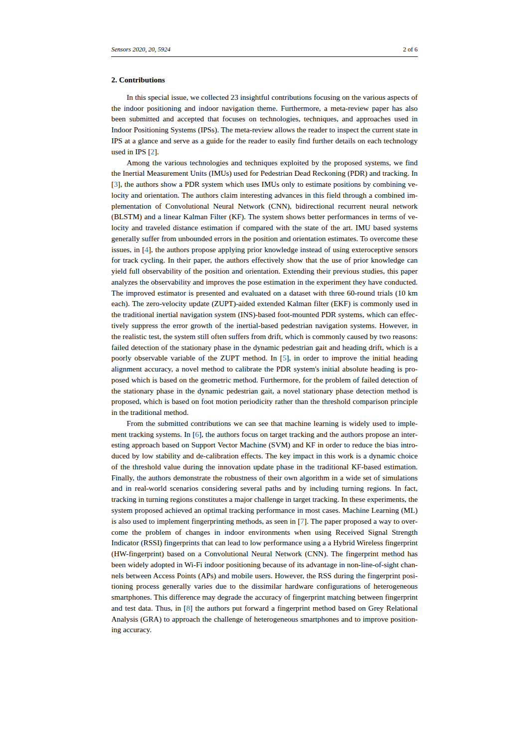Sensors 2020, 20, 5924 2 of 6
2. Contributions
In this special issue, we collected 23 insightful contributions focusing on the various aspects of the indoor positioning and indoor navigation theme. Furthermore, a meta-review paper has also been submitted and accepted that focuses on technologies, techniques, and approaches used in Indoor Positioning Systems (IPSs). The meta-review allows the reader to inspect the current state in IPS at a glance and serve as a guide for the reader to easily find further details on each technology used in IPS [2].
Among the various technologies and techniques exploited by the proposed systems, we find the Inertial Measurement Units (IMUs) used for Pedestrian Dead Reckoning (PDR) and tracking. In [3], the authors show a PDR system which uses IMUs only to estimate positions by combining velocity and orientation. The authors claim interesting advances in this field through a combined implementation of Convolutional Neural Network (CNN), bidirectional recurrent neural network (BLSTM) and a linear Kalman Filter (KF). The system shows better performances in terms of velocity and traveled distance estimation if compared with the state of the art. IMU based systems generally suffer from unbounded errors in the position and orientation estimates. To overcome these issues, in [4], the authors propose applying prior knowledge instead of using exteroceptive sensors for track cycling. In their paper, the authors effectively show that the use of prior knowledge can yield full observability of the position and orientation. Extending their previous studies, this paper analyzes the observability and improves the pose estimation in the experiment they have conducted. The improved estimator is presented and evaluated on a dataset with three 60-round trials (10 km each). The zero-velocity update (ZUPT)-aided extended Kalman filter (EKF) is commonly used in the traditional inertial navigation system (INS)-based foot-mounted PDR systems, which can effectively suppress the error growth of the inertial-based pedestrian navigation systems. However, in the realistic test, the system still often suffers from drift, which is commonly caused by two reasons: failed detection of the stationary phase in the dynamic pedestrian gait and heading drift, which is a poorly observable variable of the ZUPT method. In [5], in order to improve the initial heading alignment accuracy, a novel method to calibrate the PDR system's initial absolute heading is proposed which is based on the geometric method. Furthermore, for the problem of failed detection of the stationary phase in the dynamic pedestrian gait, a novel stationary phase detection method is proposed, which is based on foot motion periodicity rather than the threshold comparison principle in the traditional method.
From the submitted contributions we can see that machine learning is widely used to implement tracking systems. In [6], the authors focus on target tracking and the authors propose an interesting approach based on Support Vector Machine (SVM) and KF in order to reduce the bias introduced by low stability and de-calibration effects. The key impact in this work is a dynamic choice of the threshold value during the innovation update phase in the traditional KF-based estimation. Finally, the authors demonstrate the robustness of their own algorithm in a wide set of simulations and in real-world scenarios considering several paths and by including turning regions. In fact, tracking in turning regions constitutes a major challenge in target tracking. In these experiments, the system proposed achieved an optimal tracking performance in most cases. Machine Learning (ML) is also used to implement fingerprinting methods, as seen in [7]. The paper proposed a way to overcome the problem of changes in indoor environments when using Received Signal Strength Indicator (RSSI) fingerprints that can lead to low performance using a a Hybrid Wireless fingerprint (HW-fingerprint) based on a Convolutional Neural Network (CNN). The fingerprint method has been widely adopted in Wi-Fi indoor positioning because of its advantage in non-line-of-sight channels between Access Points (APs) and mobile users. However, the RSS during the fingerprint positioning process generally varies due to the dissimilar hardware configurations of heterogeneous smartphones. This difference may degrade the accuracy of fingerprint matching between fingerprint and test data. Thus, in [8] the authors put forward a fingerprint method based on Grey Relational Analysis (GRA) to approach the challenge of heterogeneous smartphones and to improve positioning accuracy.